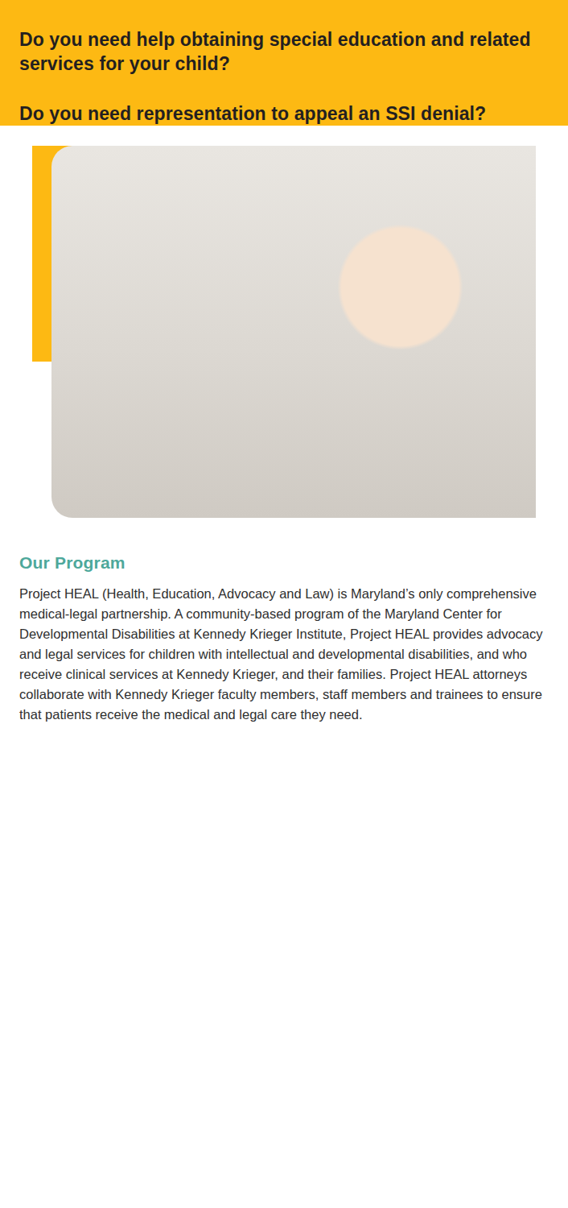Do you need help obtaining special education and related services for your child?
Do you need representation to appeal an SSI denial?
Our Program
Project HEAL (Health, Education, Advocacy and Law) is Maryland’s only comprehensive medical-legal partnership. A community-based program of the Maryland Center for Developmental Disabilities at Kennedy Krieger Institute, Project HEAL provides advocacy and legal services for children with intellectual and developmental disabilities, and who receive clinical services at Kennedy Krieger, and their families. Project HEAL attorneys collaborate with Kennedy Krieger faculty members, staff members and trainees to ensure that patients receive the medical and legal care they need.